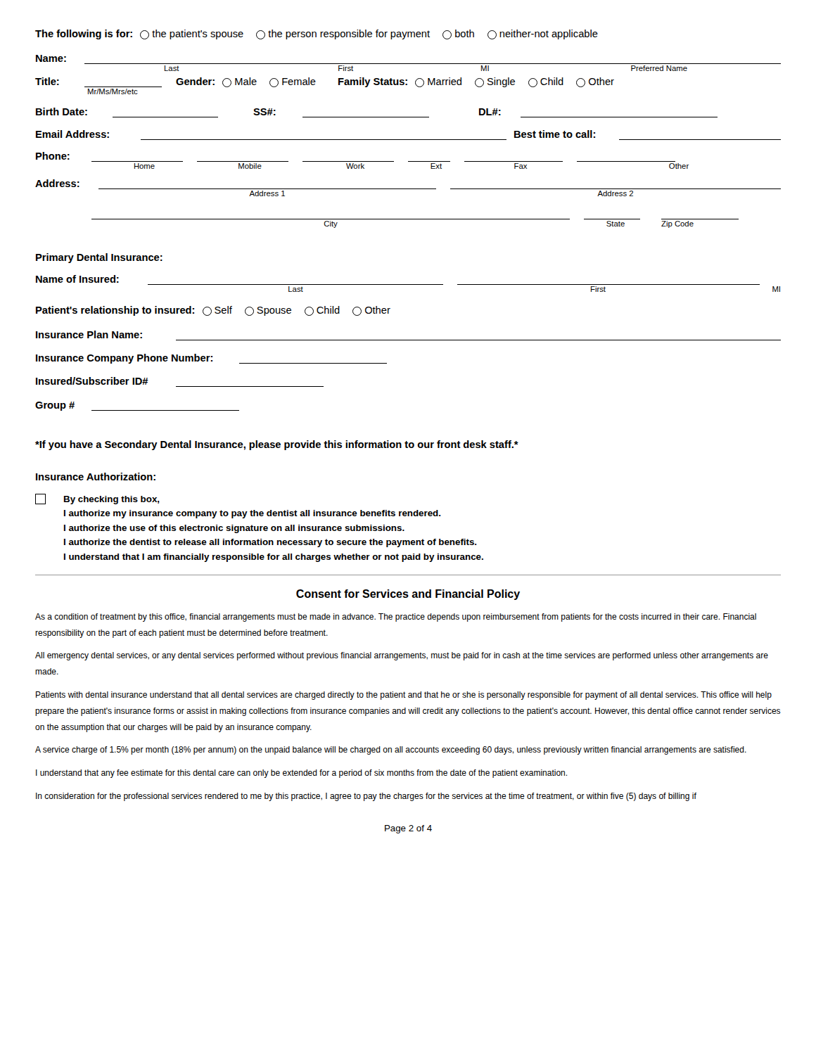The following is for: the patient's spouse the person responsible for payment both neither-not applicable
| Name: | |
| | / Last / First / MI / Preferred Name / |
| Title: | | Gender: Male Female | Family Status: Married Single Child Other |
| | Mr/Ms/Mrs/etc | | |
| Birth Date: | | SS#: | | DL#: | |
| Email Address: | | Best time to call: | |
| Phone: | | | | | | |
| | Home | Mobile | Work | Ext | Fax | Other |
| Address: | | | |
| | Address 1 | | Address 2 |
| | City | | State | | Zip Code |
Primary Dental Insurance:
| Name of Insured: | | | | |
| | Last | | First | MI |
Patient's relationship to insured: Self Spouse Child Other
| Insurance Plan Name: | |
| Insurance Company Phone Number: | | |
| Insured/Subscriber ID# | | |
| Group # | | |
*If you have a Secondary Dental Insurance, please provide this information to our front desk staff.*
Insurance Authorization:
| | By checking this box, I authorize my insurance company to pay the dentist all insurance benefits rendered. I authorize the use of this electronic signature on all insurance submissions. I authorize the dentist to release all information necessary to secure the payment of benefits. I understand that I am financially responsible for all charges whether or not paid by insurance. |
Consent for Services and Financial Policy
As a condition of treatment by this office, financial arrangements must be made in advance. The practice depends upon reimbursement from patients for the costs incurred in their care. Financial responsibility on the part of each patient must be determined before treatment.
All emergency dental services, or any dental services performed without previous financial arrangements, must be paid for in cash at the time services are performed unless other arrangements are made.
Patients with dental insurance understand that all dental services are charged directly to the patient and that he or she is personally responsible for payment of all dental services. This office will help prepare the patient's insurance forms or assist in making collections from insurance companies and will credit any collections to the patient's account. However, this dental office cannot render services on the assumption that our charges will be paid by an insurance company.
A service charge of 1.5% per month (18% per annum) on the unpaid balance will be charged on all accounts exceeding 60 days, unless previously written financial arrangements are satisfied.
I understand that any fee estimate for this dental care can only be extended for a period of six months from the date of the patient examination.
In consideration for the professional services rendered to me by this practice, I agree to pay the charges for the services at the time of treatment, or within five (5) days of billing if
Page 2 of 4